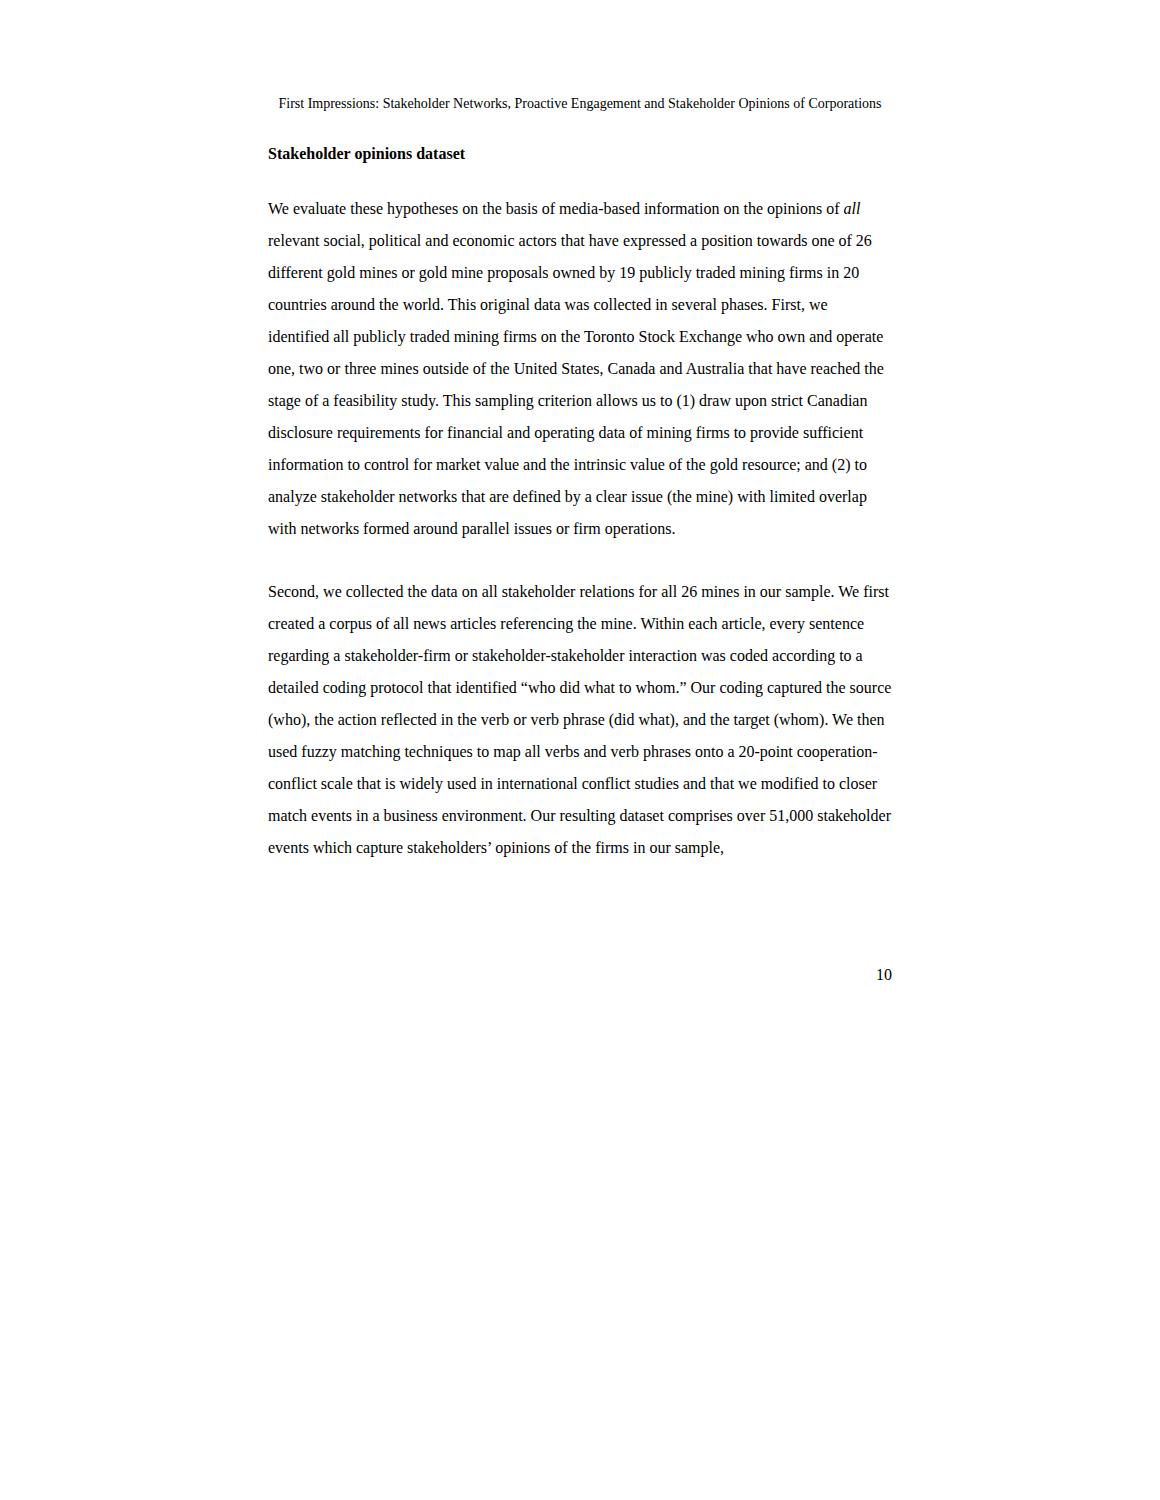First Impressions: Stakeholder Networks, Proactive Engagement and Stakeholder Opinions of Corporations
Stakeholder opinions dataset
We evaluate these hypotheses on the basis of media-based information on the opinions of all relevant social, political and economic actors that have expressed a position towards one of 26 different gold mines or gold mine proposals owned by 19 publicly traded mining firms in 20 countries around the world. This original data was collected in several phases. First, we identified all publicly traded mining firms on the Toronto Stock Exchange who own and operate one, two or three mines outside of the United States, Canada and Australia that have reached the stage of a feasibility study. This sampling criterion allows us to (1) draw upon strict Canadian disclosure requirements for financial and operating data of mining firms to provide sufficient information to control for market value and the intrinsic value of the gold resource; and (2) to analyze stakeholder networks that are defined by a clear issue (the mine) with limited overlap with networks formed around parallel issues or firm operations.
Second, we collected the data on all stakeholder relations for all 26 mines in our sample. We first created a corpus of all news articles referencing the mine. Within each article, every sentence regarding a stakeholder-firm or stakeholder-stakeholder interaction was coded according to a detailed coding protocol that identified “who did what to whom.” Our coding captured the source (who), the action reflected in the verb or verb phrase (did what), and the target (whom). We then used fuzzy matching techniques to map all verbs and verb phrases onto a 20-point cooperation-conflict scale that is widely used in international conflict studies and that we modified to closer match events in a business environment. Our resulting dataset comprises over 51,000 stakeholder events which capture stakeholders’ opinions of the firms in our sample,
10